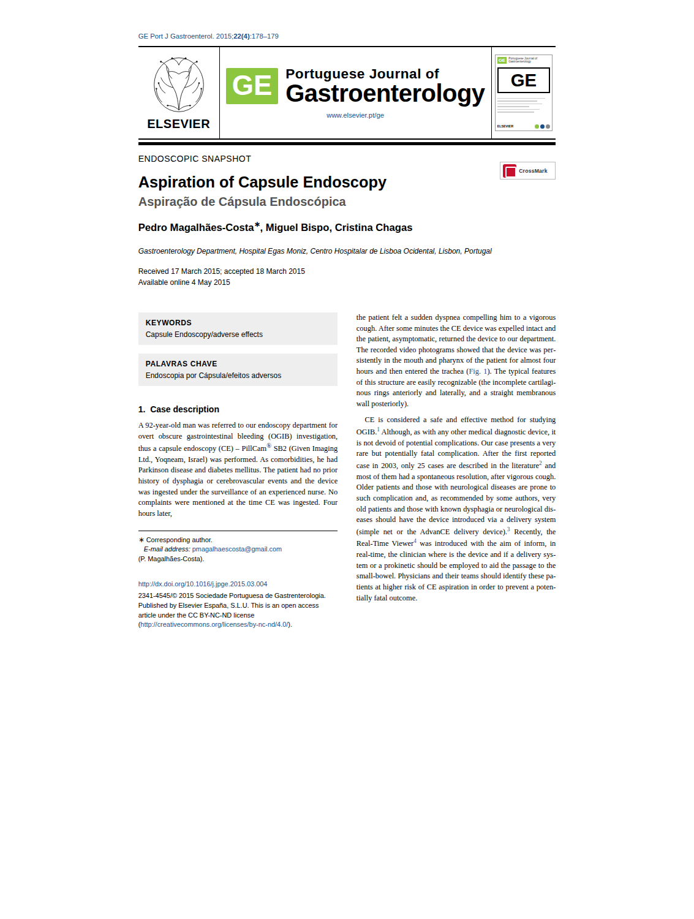GE Port J Gastroenterol. 2015;22(4):178–179
ELSEVIER
GE
Portuguese Journal of
Gastroenterology
www.elsevier.pt/ge
GE
Portuguese Journal of
Gastroenterology
GE
ELSEVIER
ENDOSCOPIC SNAPSHOT
Aspiration of Capsule Endoscopy
Aspiração de Cápsula Endoscópica
CrossMark
Pedro Magalhães-Costa∗, Miguel Bispo, Cristina Chagas
Gastroenterology Department, Hospital Egas Moniz, Centro Hospitalar de Lisboa Ocidental, Lisbon, Portugal
Received 17 March 2015; accepted 18 March 2015
Available online 4 May 2015
KEYWORDS
Capsule Endoscopy/adverse effects
PALAVRAS CHAVE
Endoscopia por Cápsula/efeitos adversos
1. Case description
A 92-year-old man was referred to our endoscopy department for overt obscure gastrointestinal bleeding (OGIB) investigation, thus a capsule endoscopy (CE) – PillCam® SB2 (Given Imaging Ltd., Yoqneam, Israel) was performed. As comorbidities, he had Parkinson disease and diabetes mellitus. The patient had no prior history of dysphagia or cerebrovascular events and the device was ingested under the surveillance of an experienced nurse. No complaints were mentioned at the time CE was ingested. Four hours later,
∗ Corresponding author.
E-mail address: pmagalhaescosta@gmail.com
(P. Magalhães-Costa).
http://dx.doi.org/10.1016/j.jpge.2015.03.004
2341-4545/© 2015 Sociedade Portuguesa de Gastrenterologia. Published by Elsevier España, S.L.U. This is an open access article under the CC BY-NC-ND license (http://creativecommons.org/licenses/by-nc-nd/4.0/).
the patient felt a sudden dyspnea compelling him to a vigorous cough. After some minutes the CE device was expelled intact and the patient, asymptomatic, returned the device to our department. The recorded video photograms showed that the device was persistently in the mouth and pharynx of the patient for almost four hours and then entered the trachea (Fig. 1). The typical features of this structure are easily recognizable (the incomplete cartilaginous rings anteriorly and laterally, and a straight membranous wall posteriorly).
CE is considered a safe and effective method for studying OGIB.1 Although, as with any other medical diagnostic device, it is not devoid of potential complications. Our case presents a very rare but potentially fatal complication. After the first reported case in 2003, only 25 cases are described in the literature2 and most of them had a spontaneous resolution, after vigorous cough. Older patients and those with neurological diseases are prone to such complication and, as recommended by some authors, very old patients and those with known dysphagia or neurological diseases should have the device introduced via a delivery system (simple net or the AdvanCE delivery device).3 Recently, the Real-Time Viewer4 was introduced with the aim of inform, in real-time, the clinician where is the device and if a delivery system or a prokinetic should be employed to aid the passage to the small-bowel. Physicians and their teams should identify these patients at higher risk of CE aspiration in order to prevent a potentially fatal outcome.